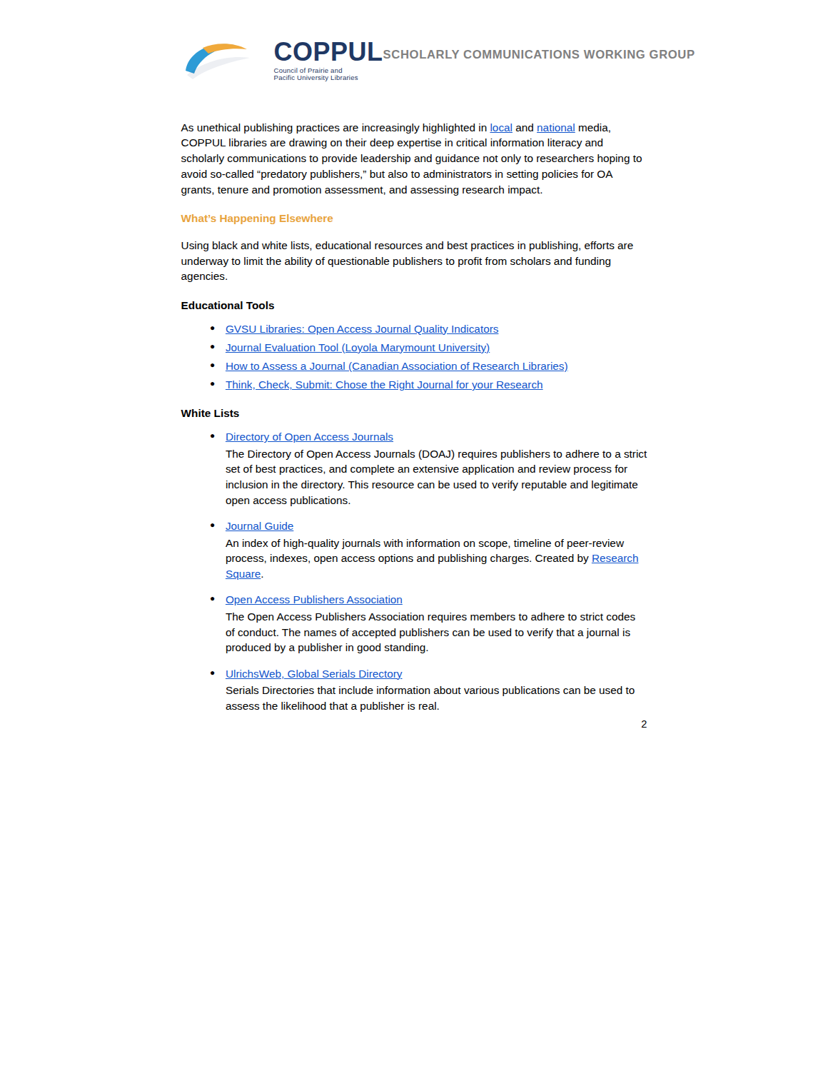COPPUL
Council of Prairie and
Pacific University Libraries
SCHOLARLY COMMUNICATIONS WORKING GROUP
As unethical publishing practices are increasingly highlighted in local and national media, COPPUL libraries are drawing on their deep expertise in critical information literacy and scholarly communications to provide leadership and guidance not only to researchers hoping to avoid so-called “predatory publishers,” but also to administrators in setting policies for OA grants, tenure and promotion assessment, and assessing research impact.
What’s Happening Elsewhere
Using black and white lists, educational resources and best practices in publishing, efforts are underway to limit the ability of questionable publishers to profit from scholars and funding agencies.
Educational Tools
GVSU Libraries: Open Access Journal Quality Indicators
Journal Evaluation Tool (Loyola Marymount University)
How to Assess a Journal (Canadian Association of Research Libraries)
Think, Check, Submit: Chose the Right Journal for your Research
White Lists
Directory of Open Access Journals The Directory of Open Access Journals (DOAJ) requires publishers to adhere to a strict set of best practices, and complete an extensive application and review process for inclusion in the directory. This resource can be used to verify reputable and legitimate open access publications.
Journal Guide An index of high-quality journals with information on scope, timeline of peer-review process, indexes, open access options and publishing charges. Created by Research Square.
Open Access Publishers Association The Open Access Publishers Association requires members to adhere to strict codes of conduct. The names of accepted publishers can be used to verify that a journal is produced by a publisher in good standing.
UlrichsWeb, Global Serials Directory Serials Directories that include information about various publications can be used to assess the likelihood that a publisher is real.
2